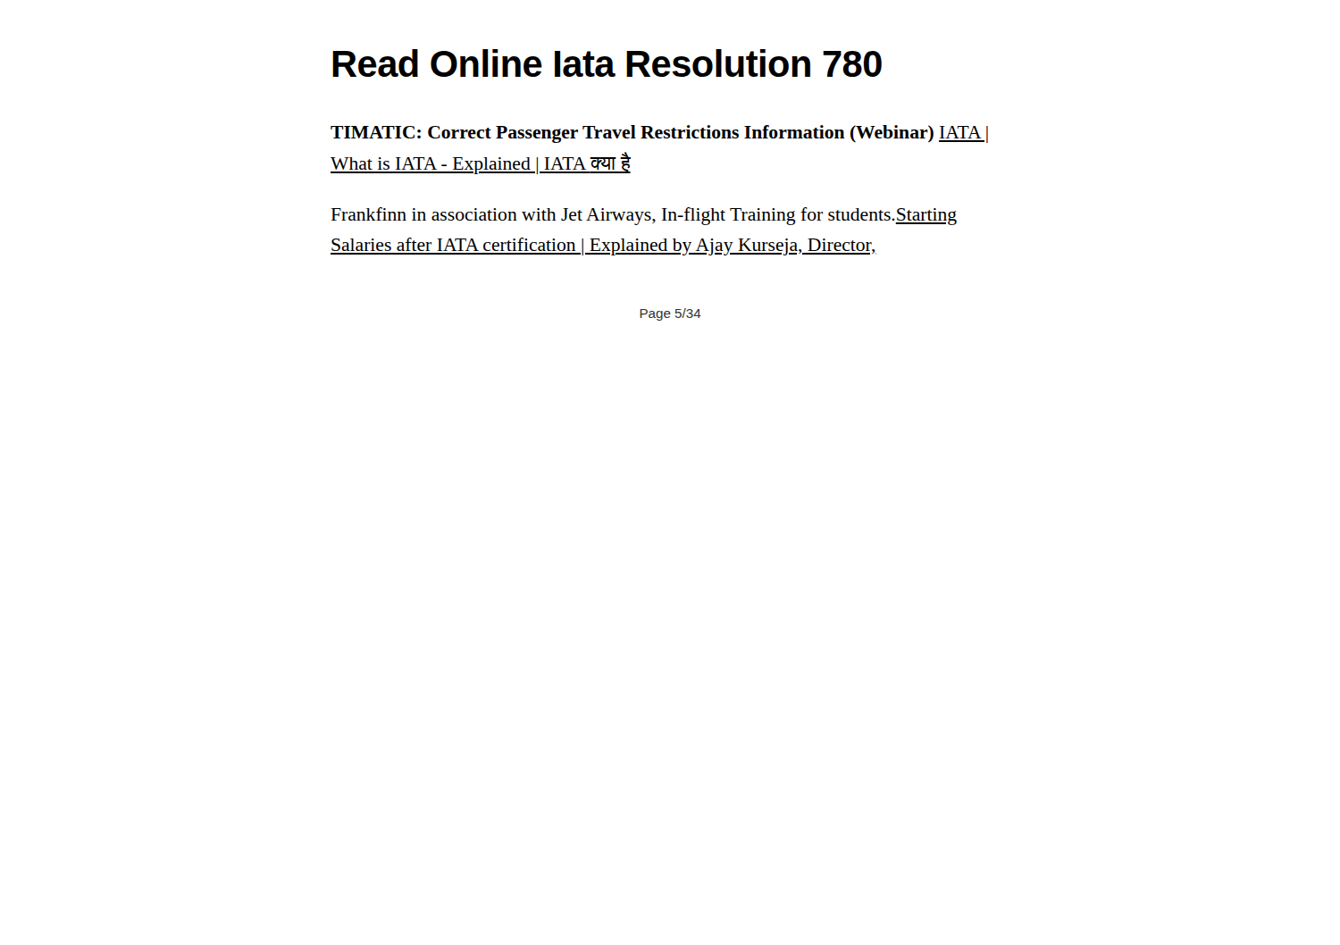Read Online Iata Resolution 780
TIMATIC: Correct Passenger Travel Restrictions Information (Webinar) IATA | What is IATA - Explained | IATA क्या है
Frankfinn in association with Jet Airways, In-flight Training for students.Starting Salaries after IATA certification | Explained by Ajay Kurseja, Director,
Page 5/34